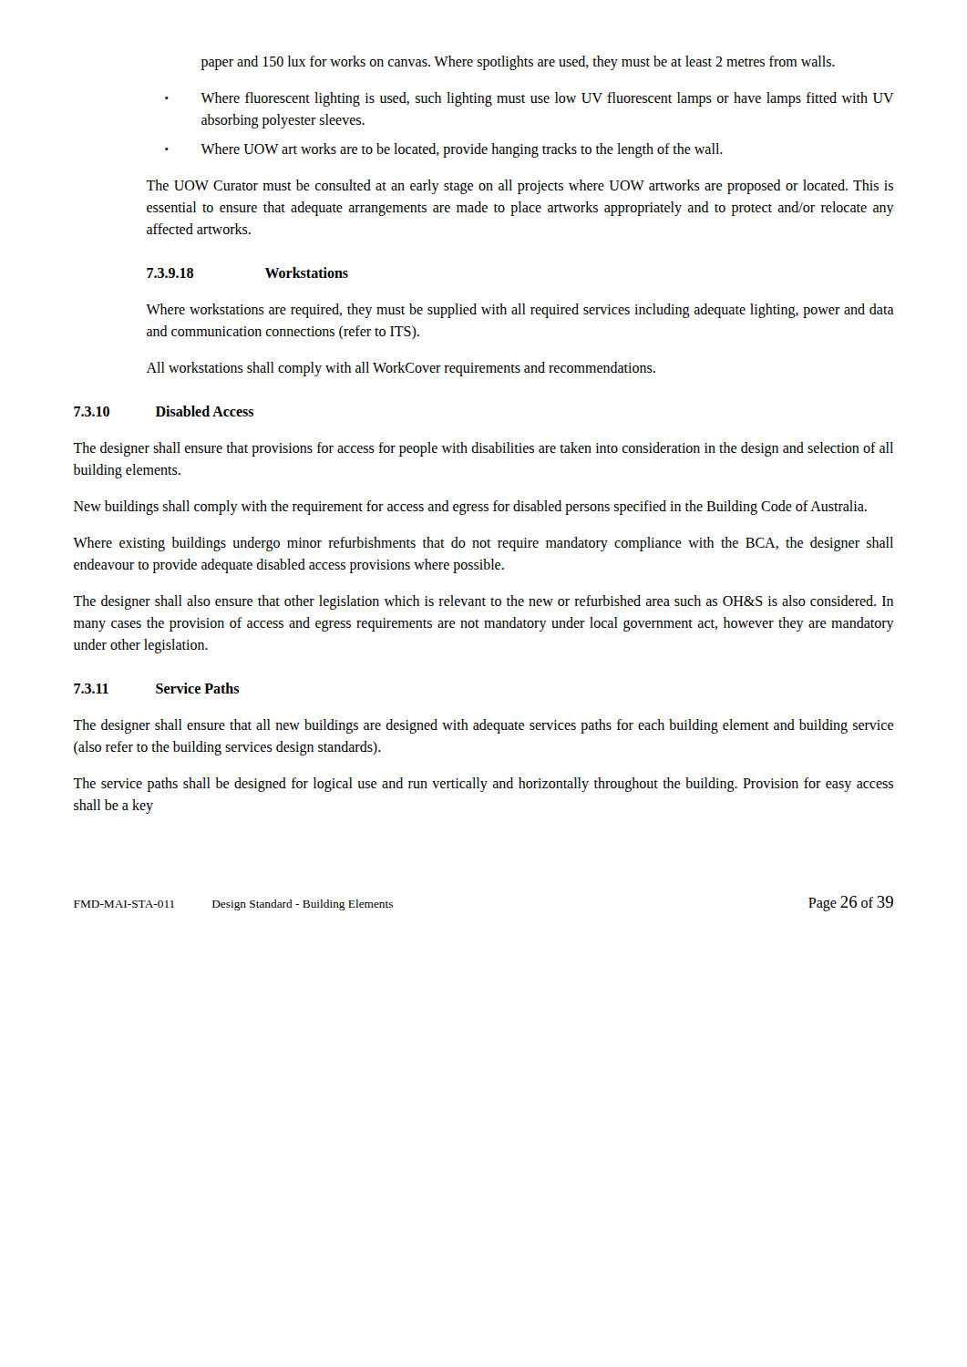paper and 150 lux for works on canvas. Where spotlights are used, they must be at least 2 metres from walls.
Where fluorescent lighting is used, such lighting must use low UV fluorescent lamps or have lamps fitted with UV absorbing polyester sleeves.
Where UOW art works are to be located, provide hanging tracks to the length of the wall.
The UOW Curator must be consulted at an early stage on all projects where UOW artworks are proposed or located. This is essential to ensure that adequate arrangements are made to place artworks appropriately and to protect and/or relocate any affected artworks.
7.3.9.18 Workstations
Where workstations are required, they must be supplied with all required services including adequate lighting, power and data and communication connections (refer to ITS).
All workstations shall comply with all WorkCover requirements and recommendations.
7.3.10 Disabled Access
The designer shall ensure that provisions for access for people with disabilities are taken into consideration in the design and selection of all building elements.
New buildings shall comply with the requirement for access and egress for disabled persons specified in the Building Code of Australia.
Where existing buildings undergo minor refurbishments that do not require mandatory compliance with the BCA, the designer shall endeavour to provide adequate disabled access provisions where possible.
The designer shall also ensure that other legislation which is relevant to the new or refurbished area such as OH&S is also considered. In many cases the provision of access and egress requirements are not mandatory under local government act, however they are mandatory under other legislation.
7.3.11 Service Paths
The designer shall ensure that all new buildings are designed with adequate services paths for each building element and building service (also refer to the building services design standards).
The service paths shall be designed for logical use and run vertically and horizontally throughout the building. Provision for easy access shall be a key
FMD-MAI-STA-011 Design Standard - Building Elements Page 26 of 39